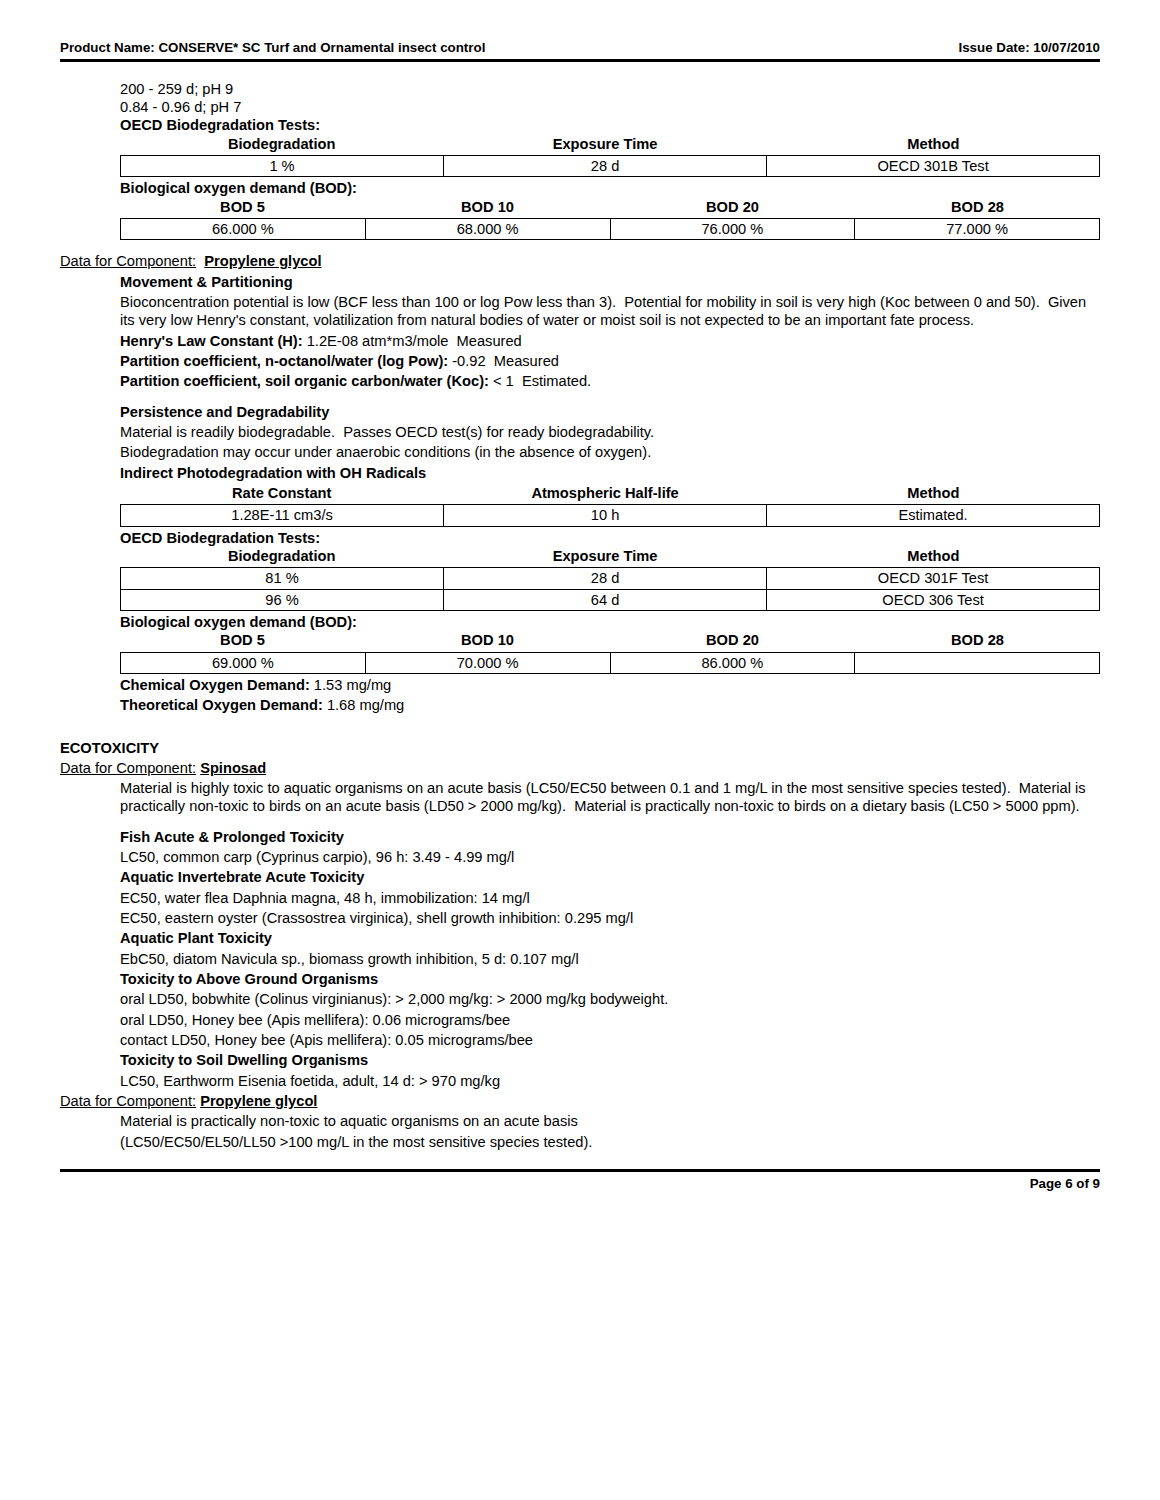Product Name: CONSERVE* SC Turf and Ornamental insect control
Issue Date: 10/07/2010
200 - 259 d; pH 9
0.84 - 0.96 d; pH 7
OECD Biodegradation Tests:
| Biodegradation | Exposure Time | Method |
| 1 % | 28 d | OECD 301B Test |
Biological oxygen demand (BOD):
| BOD 5 | BOD 10 | BOD 20 | BOD 28 |
| 66.000 % | 68.000 % | 76.000 % | 77.000 % |
Data for Component: Propylene glycol
Movement & Partitioning
Bioconcentration potential is low (BCF less than 100 or log Pow less than 3). Potential for mobility in soil is very high (Koc between 0 and 50). Given its very low Henry's constant, volatilization from natural bodies of water or moist soil is not expected to be an important fate process.
Henry's Law Constant (H): 1.2E-08 atm*m3/mole Measured
Partition coefficient, n-octanol/water (log Pow): -0.92 Measured
Partition coefficient, soil organic carbon/water (Koc): < 1 Estimated.
Persistence and Degradability
Material is readily biodegradable. Passes OECD test(s) for ready biodegradability.
Biodegradation may occur under anaerobic conditions (in the absence of oxygen).
Indirect Photodegradation with OH Radicals
| Rate Constant | Atmospheric Half-life | Method |
| 1.28E-11 cm3/s | 10 h | Estimated. |
OECD Biodegradation Tests:
| Biodegradation | Exposure Time | Method |
| 81 % | 28 d | OECD 301F Test |
| 96 % | 64 d | OECD 306 Test |
Biological oxygen demand (BOD):
| BOD 5 | BOD 10 | BOD 20 | BOD 28 |
| 69.000 % | 70.000 % | 86.000 % | |
Chemical Oxygen Demand: 1.53 mg/mg
Theoretical Oxygen Demand: 1.68 mg/mg
ECOTOXICITY
Data for Component: Spinosad
Material is highly toxic to aquatic organisms on an acute basis (LC50/EC50 between 0.1 and 1 mg/L in the most sensitive species tested). Material is practically non-toxic to birds on an acute basis (LD50 > 2000 mg/kg). Material is practically non-toxic to birds on a dietary basis (LC50 > 5000 ppm).
Fish Acute & Prolonged Toxicity
LC50, common carp (Cyprinus carpio), 96 h: 3.49 - 4.99 mg/l
Aquatic Invertebrate Acute Toxicity
EC50, water flea Daphnia magna, 48 h, immobilization: 14 mg/l
EC50, eastern oyster (Crassostrea virginica), shell growth inhibition: 0.295 mg/l
Aquatic Plant Toxicity
EbC50, diatom Navicula sp., biomass growth inhibition, 5 d: 0.107 mg/l
Toxicity to Above Ground Organisms
oral LD50, bobwhite (Colinus virginianus): > 2,000 mg/kg: > 2000 mg/kg bodyweight.
oral LD50, Honey bee (Apis mellifera): 0.06 micrograms/bee
contact LD50, Honey bee (Apis mellifera): 0.05 micrograms/bee
Toxicity to Soil Dwelling Organisms
LC50, Earthworm Eisenia foetida, adult, 14 d: > 970 mg/kg
Data for Component: Propylene glycol
Material is practically non-toxic to aquatic organisms on an acute basis
(LC50/EC50/EL50/LL50 >100 mg/L in the most sensitive species tested).
Page 6 of 9